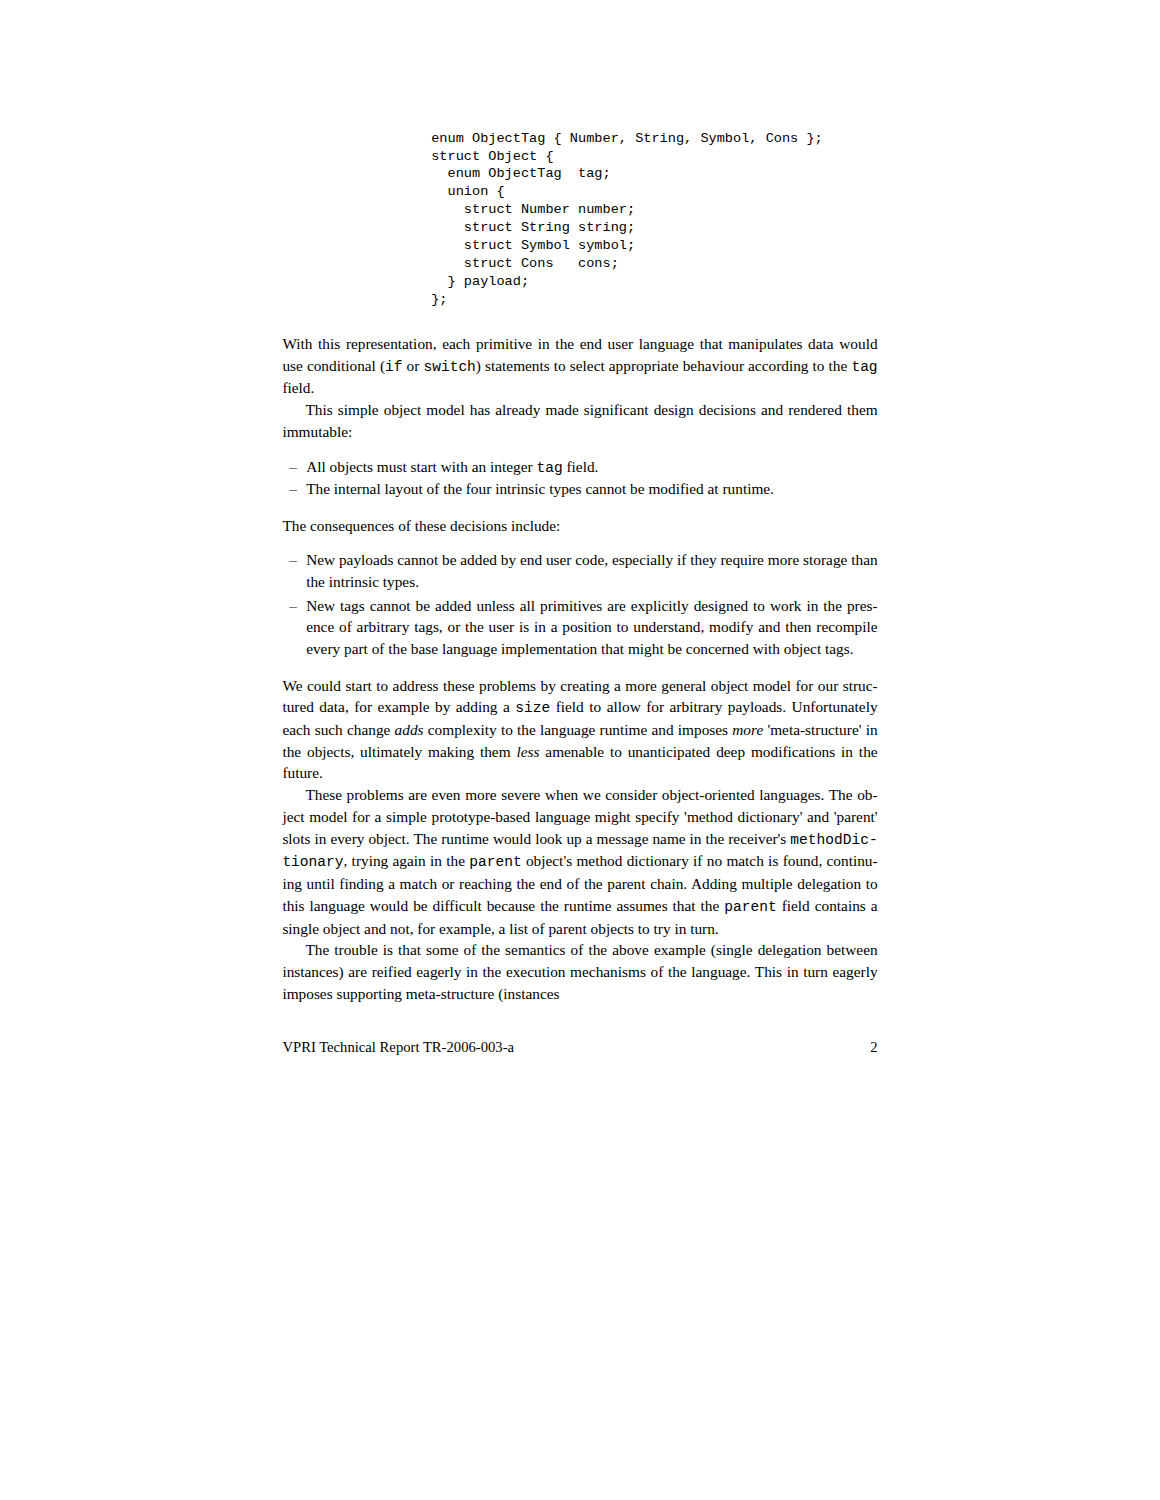enum ObjectTag { Number, String, Symbol, Cons };
struct Object {
  enum ObjectTag  tag;
  union {
    struct Number number;
    struct String string;
    struct Symbol symbol;
    struct Cons   cons;
  } payload;
};
With this representation, each primitive in the end user language that manipulates data would use conditional (if or switch) statements to select appropriate behaviour according to the tag field.
This simple object model has already made significant design decisions and rendered them immutable:
All objects must start with an integer tag field.
The internal layout of the four intrinsic types cannot be modified at runtime.
The consequences of these decisions include:
New payloads cannot be added by end user code, especially if they require more storage than the intrinsic types.
New tags cannot be added unless all primitives are explicitly designed to work in the presence of arbitrary tags, or the user is in a position to understand, modify and then recompile every part of the base language implementation that might be concerned with object tags.
We could start to address these problems by creating a more general object model for our structured data, for example by adding a size field to allow for arbitrary payloads. Unfortunately each such change adds complexity to the language runtime and imposes more 'meta-structure' in the objects, ultimately making them less amenable to unanticipated deep modifications in the future.
These problems are even more severe when we consider object-oriented languages. The object model for a simple prototype-based language might specify 'method dictionary' and 'parent' slots in every object. The runtime would look up a message name in the receiver's methodDictionary, trying again in the parent object's method dictionary if no match is found, continuing until finding a match or reaching the end of the parent chain. Adding multiple delegation to this language would be difficult because the runtime assumes that the parent field contains a single object and not, for example, a list of parent objects to try in turn.
The trouble is that some of the semantics of the above example (single delegation between instances) are reified eagerly in the execution mechanisms of the language. This in turn eagerly imposes supporting meta-structure (instances
VPRI Technical Report TR-2006-003-a
2